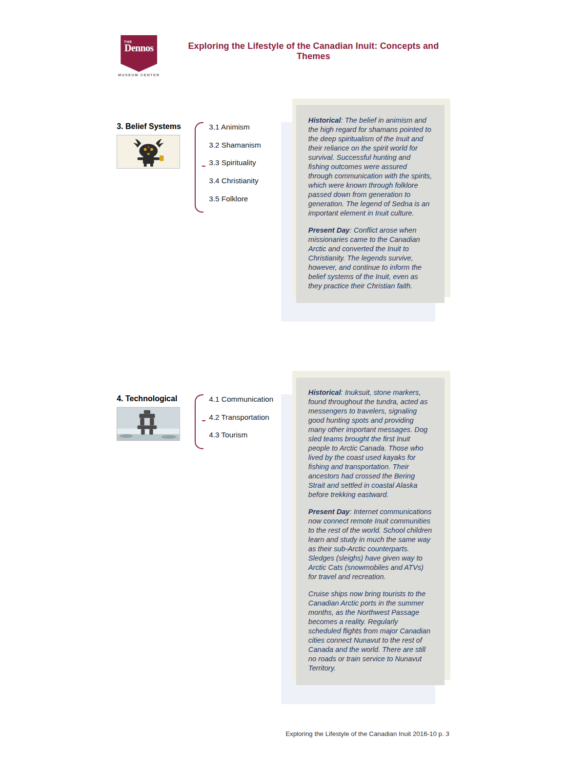The Dennos
Museum Center
Exploring the Lifestyle of the Canadian Inuit: Concepts and Themes
3. Belief Systems
3.1 Animism
3.2 Shamanism
3.3 Spirituality
3.4 Christianity
3.5 Folklore
Historical: The belief in animism and the high regard for shamans pointed to the deep spiritualism of the Inuit and their reliance on the spirit world for survival. Successful hunting and fishing outcomes were assured through communication with the spirits, which were known through folklore passed down from generation to generation. The legend of Sedna is an important element in Inuit culture.
Present Day: Conflict arose when missionaries came to the Canadian Arctic and converted the Inuit to Christianity. The legends survive, however, and continue to inform the belief systems of the Inuit, even as they practice their Christian faith.
4. Technological
4.1 Communication
4.2 Transportation
4.3 Tourism
Historical: Inuksuit, stone markers, found throughout the tundra, acted as messengers to travelers, signaling good hunting spots and providing many other important messages. Dog sled teams brought the first Inuit people to Arctic Canada. Those who lived by the coast used kayaks for fishing and transportation. Their ancestors had crossed the Bering Strait and settled in coastal Alaska before trekking eastward.
Present Day: Internet communications now connect remote Inuit communities to the rest of the world. School children learn and study in much the same way as their sub-Arctic counterparts. Sledges (sleighs) have given way to Arctic Cats (snowmobiles and ATVs) for travel and recreation.
Cruise ships now bring tourists to the Canadian Arctic ports in the summer months, as the Northwest Passage becomes a reality. Regularly scheduled flights from major Canadian cities connect Nunavut to the rest of Canada and the world. There are still no roads or train service to Nunavut Territory.
Exploring the Lifestyle of the Canadian Inuit 2016-10 p. 3